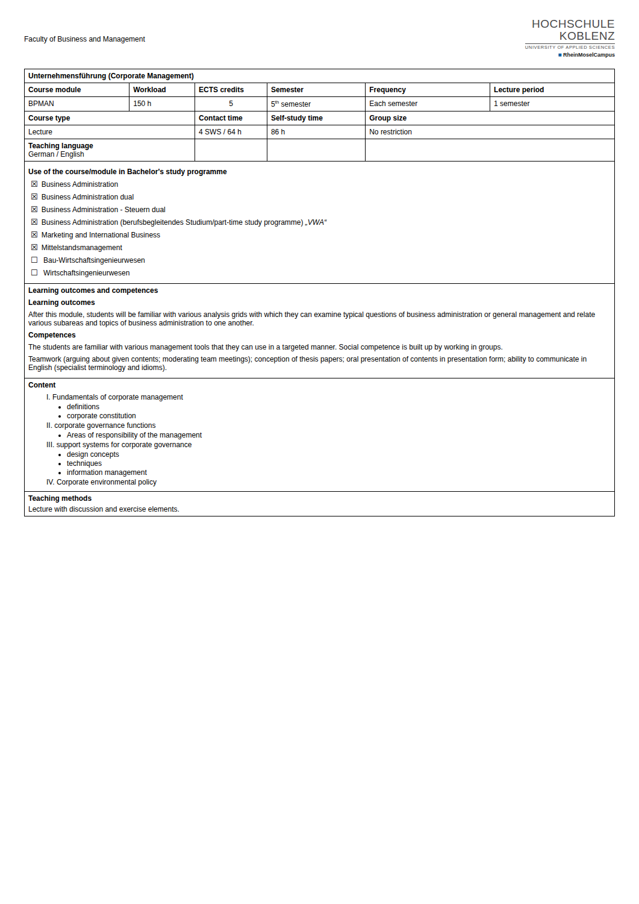Faculty of Business and Management
HOCHSCHULE
KOBLENZ
UNIVERSITY OF APPLIED SCIENCES
■ RheinMoselCampus
| Unternehmensführung (Corporate Management) |
| Course module | Workload | ECTS credits | Semester | Frequency | Lecture period |
| BPMAN | 150 h | 5 | 5 th semester | Each semester | 1 semester |
| Course type | Contact time | Self-study time | Group size |
| Lecture | 4 SWS / 64 h | 86 h | No restriction |
| Teaching language German / English | | | |
| Use of the course/module in Bachelor's study programme ☒ Business Administration ☒ Business Administration dual ☒ Business Administration - Steuern dual ☒ Business Administration (berufsbegleitendes Studium/part-time study programme) „VWA“ ☒ Marketing and International Business ☒ Mittelstandsmanagement ☐ Bau-Wirtschaftsingenieurwesen ☐ Wirtschaftsingenieurwesen |
| Learning outcomes and competences Learning outcomes After this module, students will be familiar with various analysis grids with which they can examine typical questions of business administration or general management and relate various subareas and topics of business administration to one another. Competences The students are familiar with various management tools that they can use in a targeted manner. Social competence is built up by working in groups. Teamwork (arguing about given contents; moderating team meetings); conception of thesis papers; oral presentation of contents in presentation form; ability to communicate in English (specialist terminology and idioms). |
| Content I. Fundamentals of corporate management definitions corporate constitution II. corporate governance functions Areas of responsibility of the management III. support systems for corporate governance design concepts techniques information management IV. Corporate environmental policy |
| Teaching methods Lecture with discussion and exercise elements. |